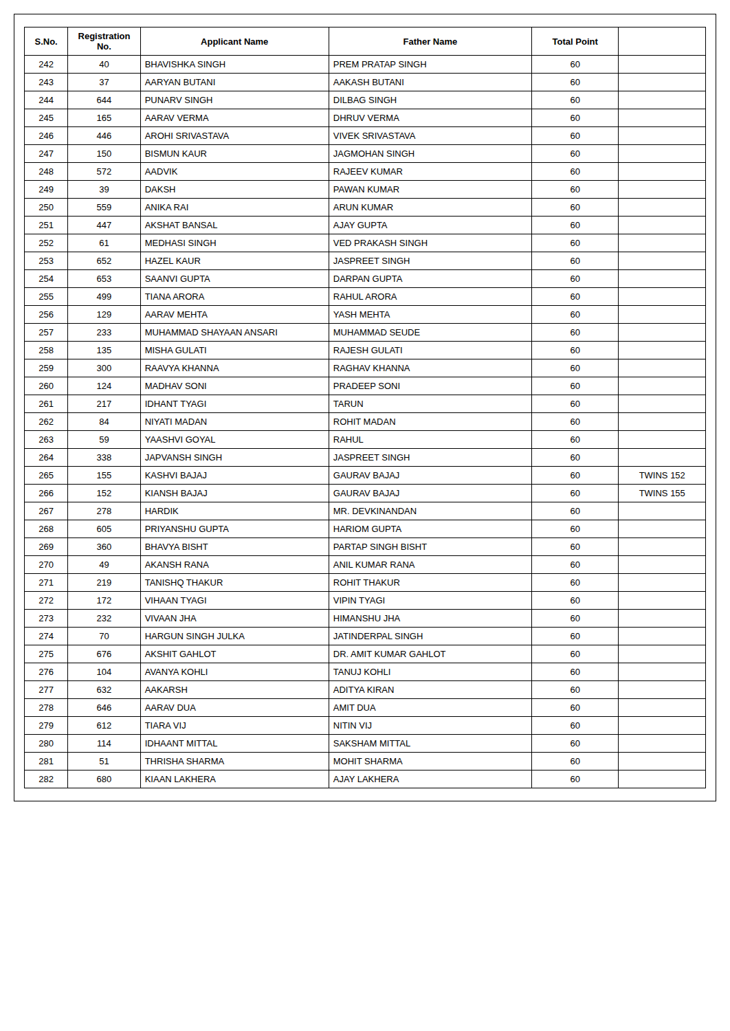| S.No. | Registration No. | Applicant Name | Father Name | Total Point | |
| --- | --- | --- | --- | --- | --- |
| 242 | 40 | BHAVISHKA SINGH | PREM PRATAP SINGH | 60 | |
| 243 | 37 | AARYAN BUTANI | AAKASH BUTANI | 60 | |
| 244 | 644 | PUNARV SINGH | DILBAG SINGH | 60 | |
| 245 | 165 | AARAV VERMA | DHRUV VERMA | 60 | |
| 246 | 446 | AROHI SRIVASTAVA | VIVEK SRIVASTAVA | 60 | |
| 247 | 150 | BISMUN KAUR | JAGMOHAN SINGH | 60 | |
| 248 | 572 | AADVIK | RAJEEV KUMAR | 60 | |
| 249 | 39 | DAKSH | PAWAN KUMAR | 60 | |
| 250 | 559 | ANIKA RAI | ARUN KUMAR | 60 | |
| 251 | 447 | AKSHAT BANSAL | AJAY GUPTA | 60 | |
| 252 | 61 | MEDHASI SINGH | VED PRAKASH SINGH | 60 | |
| 253 | 652 | HAZEL KAUR | JASPREET SINGH | 60 | |
| 254 | 653 | SAANVI GUPTA | DARPAN GUPTA | 60 | |
| 255 | 499 | TIANA ARORA | RAHUL ARORA | 60 | |
| 256 | 129 | AARAV MEHTA | YASH MEHTA | 60 | |
| 257 | 233 | MUHAMMAD SHAYAAN ANSARI | MUHAMMAD SEUDE | 60 | |
| 258 | 135 | MISHA GULATI | RAJESH GULATI | 60 | |
| 259 | 300 | RAAVYA KHANNA | RAGHAV KHANNA | 60 | |
| 260 | 124 | MADHAV SONI | PRADEEP SONI | 60 | |
| 261 | 217 | IDHANT TYAGI | TARUN | 60 | |
| 262 | 84 | NIYATI MADAN | ROHIT MADAN | 60 | |
| 263 | 59 | YAASHVI GOYAL | RAHUL | 60 | |
| 264 | 338 | JAPVANSH SINGH | JASPREET SINGH | 60 | |
| 265 | 155 | KASHVI BAJAJ | GAURAV BAJAJ | 60 | TWINS 152 |
| 266 | 152 | KIANSH BAJAJ | GAURAV BAJAJ | 60 | TWINS 155 |
| 267 | 278 | HARDIK | MR. DEVKINANDAN | 60 | |
| 268 | 605 | PRIYANSHU GUPTA | HARIOM GUPTA | 60 | |
| 269 | 360 | BHAVYA BISHT | PARTAP SINGH BISHT | 60 | |
| 270 | 49 | AKANSH RANA | ANIL KUMAR RANA | 60 | |
| 271 | 219 | TANISHQ THAKUR | ROHIT THAKUR | 60 | |
| 272 | 172 | VIHAAN TYAGI | VIPIN TYAGI | 60 | |
| 273 | 232 | VIVAAN JHA | HIMANSHU JHA | 60 | |
| 274 | 70 | HARGUN SINGH JULKA | JATINDERPAL SINGH | 60 | |
| 275 | 676 | AKSHIT GAHLOT | DR. AMIT KUMAR GAHLOT | 60 | |
| 276 | 104 | AVANYA KOHLI | TANUJ KOHLI | 60 | |
| 277 | 632 | AAKARSH | ADITYA KIRAN | 60 | |
| 278 | 646 | AARAV DUA | AMIT DUA | 60 | |
| 279 | 612 | TIARA VIJ | NITIN VIJ | 60 | |
| 280 | 114 | IDHAANT MITTAL | SAKSHAM MITTAL | 60 | |
| 281 | 51 | THRISHA SHARMA | MOHIT SHARMA | 60 | |
| 282 | 680 | KIAAN LAKHERA | AJAY LAKHERA | 60 | |